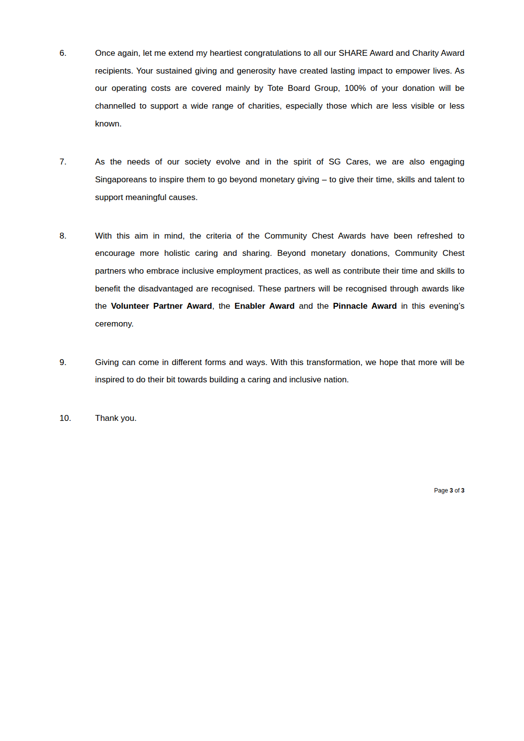Once again, let me extend my heartiest congratulations to all our SHARE Award and Charity Award recipients. Your sustained giving and generosity have created lasting impact to empower lives. As our operating costs are covered mainly by Tote Board Group, 100% of your donation will be channelled to support a wide range of charities, especially those which are less visible or less known.
As the needs of our society evolve and in the spirit of SG Cares, we are also engaging Singaporeans to inspire them to go beyond monetary giving – to give their time, skills and talent to support meaningful causes.
With this aim in mind, the criteria of the Community Chest Awards have been refreshed to encourage more holistic caring and sharing. Beyond monetary donations, Community Chest partners who embrace inclusive employment practices, as well as contribute their time and skills to benefit the disadvantaged are recognised. These partners will be recognised through awards like the Volunteer Partner Award, the Enabler Award and the Pinnacle Award in this evening’s ceremony.
Giving can come in different forms and ways. With this transformation, we hope that more will be inspired to do their bit towards building a caring and inclusive nation.
Thank you.
Page 3 of 3